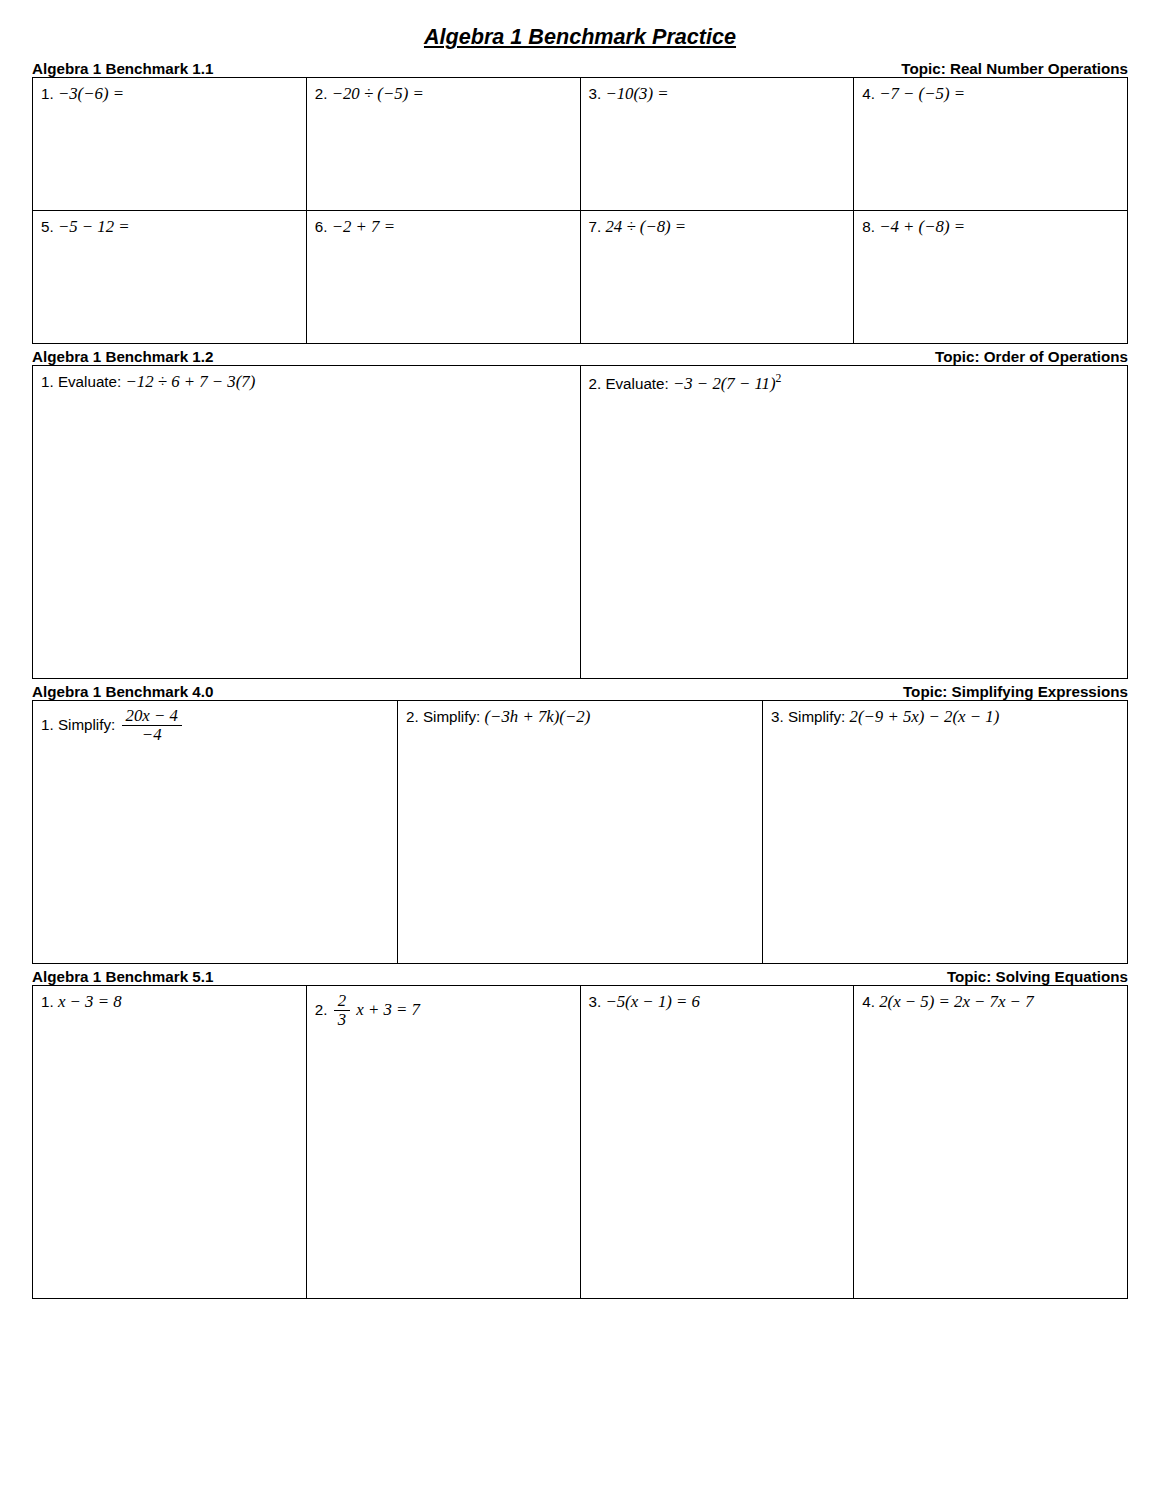Algebra 1 Benchmark Practice
Algebra 1 Benchmark 1.1 Topic: Real Number Operations
| 1. −3(−6) = | 2. −20 ÷ (−5) = | 3. −10(3) = | 4. −7 − (−5) = |
| 5. −5 − 12 = | 6. −2 + 7 = | 7. 24 ÷ (−8) = | 8. −4 + (−8) = |
Algebra 1 Benchmark 1.2 Topic: Order of Operations
| 1. Evaluate: −12 ÷ 6 + 7 − 3(7) | 2. Evaluate: −3 − 2(7 − 11) 2 |
Algebra 1 Benchmark 4.0 Topic: Simplifying Expressions
| 1. Simplify: 20 x − 4 −4 | 2. Simplify: (−3 h + 7 k )(−2) | 3. Simplify: 2(−9 + 5 x ) − 2( x − 1) |
Algebra 1 Benchmark 5.1 Topic: Solving Equations
| 1. x − 3 = 8 | 2. 2 3 x + 3 = 7 | 3. −5( x − 1) = 6 | 4. 2( x − 5) = 2 x − 7 x − 7 |